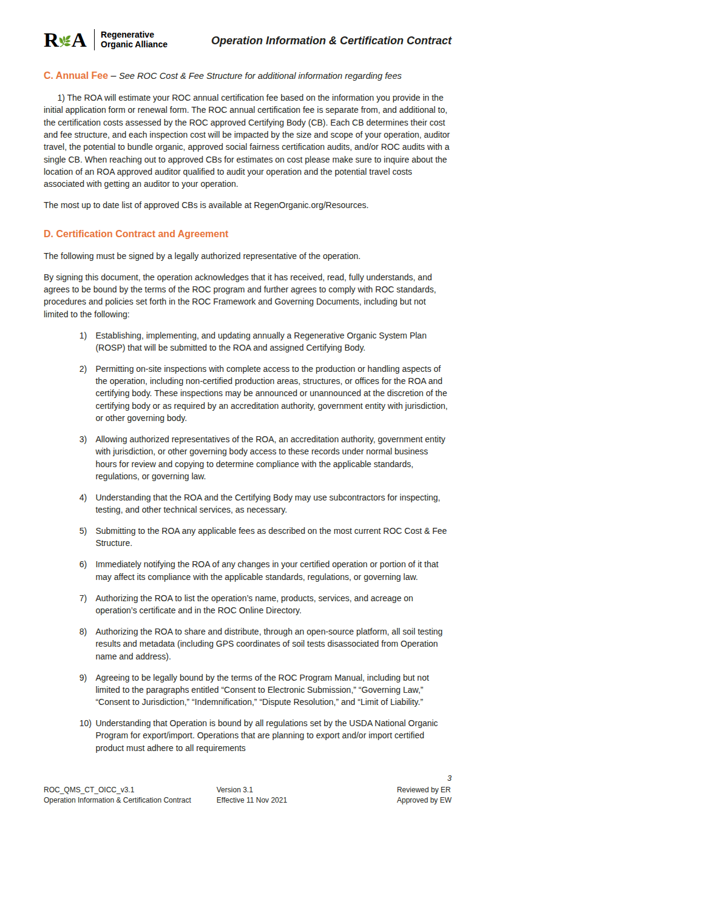R🌿A
Regenerative
Organic Alliance
Operation Information & Certification Contract
C. Annual Fee – See ROC Cost & Fee Structure for additional information regarding fees
1) The ROA will estimate your ROC annual certification fee based on the information you provide in the initial application form or renewal form. The ROC annual certification fee is separate from, and additional to, the certification costs assessed by the ROC approved Certifying Body (CB). Each CB determines their cost and fee structure, and each inspection cost will be impacted by the size and scope of your operation, auditor travel, the potential to bundle organic, approved social fairness certification audits, and/or ROC audits with a single CB. When reaching out to approved CBs for estimates on cost please make sure to inquire about the location of an ROA approved auditor qualified to audit your operation and the potential travel costs associated with getting an auditor to your operation.
The most up to date list of approved CBs is available at RegenOrganic.org/Resources.
D. Certification Contract and Agreement
The following must be signed by a legally authorized representative of the operation.
By signing this document, the operation acknowledges that it has received, read, fully understands, and agrees to be bound by the terms of the ROC program and further agrees to comply with ROC standards, procedures and policies set forth in the ROC Framework and Governing Documents, including but not limited to the following:
1) Establishing, implementing, and updating annually a Regenerative Organic System Plan (ROSP) that will be submitted to the ROA and assigned Certifying Body.
2) Permitting on-site inspections with complete access to the production or handling aspects of the operation, including non-certified production areas, structures, or offices for the ROA and certifying body. These inspections may be announced or unannounced at the discretion of the certifying body or as required by an accreditation authority, government entity with jurisdiction, or other governing body.
3) Allowing authorized representatives of the ROA, an accreditation authority, government entity with jurisdiction, or other governing body access to these records under normal business hours for review and copying to determine compliance with the applicable standards, regulations, or governing law.
4) Understanding that the ROA and the Certifying Body may use subcontractors for inspecting, testing, and other technical services, as necessary.
5) Submitting to the ROA any applicable fees as described on the most current ROC Cost & Fee Structure.
6) Immediately notifying the ROA of any changes in your certified operation or portion of it that may affect its compliance with the applicable standards, regulations, or governing law.
7) Authorizing the ROA to list the operation’s name, products, services, and acreage on operation’s certificate and in the ROC Online Directory.
8) Authorizing the ROA to share and distribute, through an open-source platform, all soil testing results and metadata (including GPS coordinates of soil tests disassociated from Operation name and address).
9) Agreeing to be legally bound by the terms of the ROC Program Manual, including but not limited to the paragraphs entitled “Consent to Electronic Submission,” “Governing Law,” “Consent to Jurisdiction,” “Indemnification,” “Dispute Resolution,” and “Limit of Liability.”
10) Understanding that Operation is bound by all regulations set by the USDA National Organic Program for export/import. Operations that are planning to export and/or import certified product must adhere to all requirements
3
ROC_QMS_CT_OICC_v3.1
Operation Information & Certification Contract
Version 3.1
Effective 11 Nov 2021
Reviewed by ER
Approved by EW